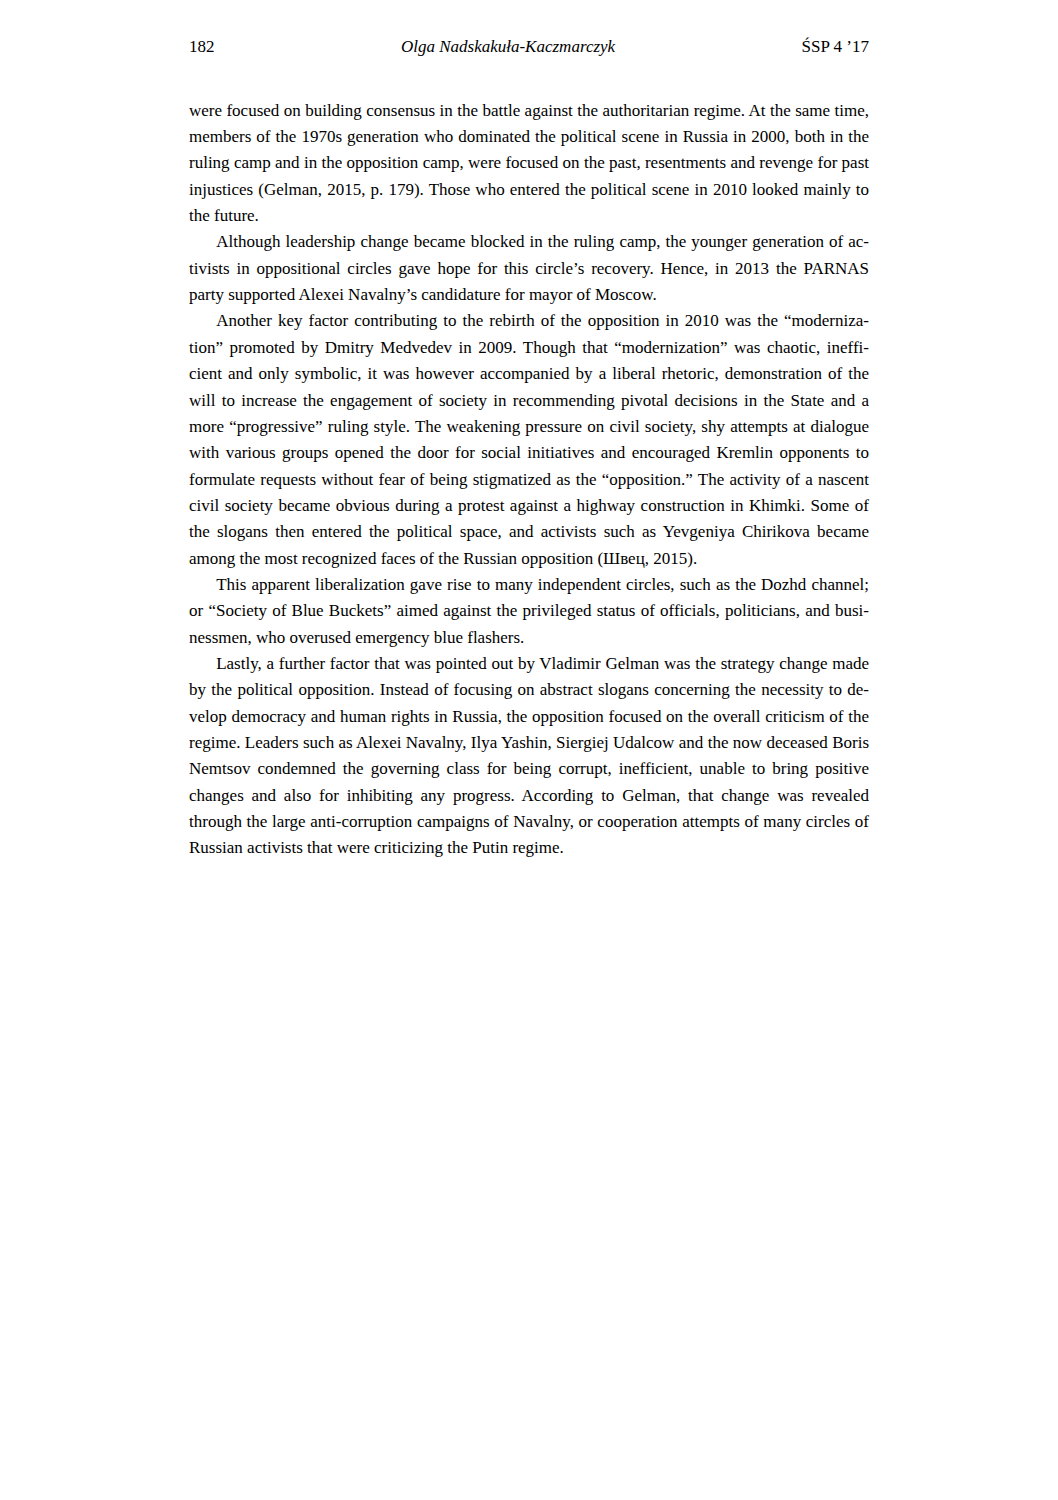182 Olga Nadskakuła-Kaczmarczyk ŚSP 4 ’17
were focused on building consensus in the battle against the authoritarian regime. At the same time, members of the 1970s generation who dominated the political scene in Russia in 2000, both in the ruling camp and in the opposition camp, were focused on the past, resentments and revenge for past injustices (Gelman, 2015, p. 179). Those who entered the political scene in 2010 looked mainly to the future.
Although leadership change became blocked in the ruling camp, the younger generation of activists in oppositional circles gave hope for this circle’s recovery. Hence, in 2013 the PARNAS party supported Alexei Navalny’s candidature for mayor of Moscow.
Another key factor contributing to the rebirth of the opposition in 2010 was the “modernization” promoted by Dmitry Medvedev in 2009. Though that “modernization” was chaotic, inefficient and only symbolic, it was however accompanied by a liberal rhetoric, demonstration of the will to increase the engagement of society in recommending pivotal decisions in the State and a more “progressive” ruling style. The weakening pressure on civil society, shy attempts at dialogue with various groups opened the door for social initiatives and encouraged Kremlin opponents to formulate requests without fear of being stigmatized as the “opposition.” The activity of a nascent civil society became obvious during a protest against a highway construction in Khimki. Some of the slogans then entered the political space, and activists such as Yevgeniya Chirikova became among the most recognized faces of the Russian opposition (Швец, 2015).
This apparent liberalization gave rise to many independent circles, such as the Dozhd channel; or “Society of Blue Buckets” aimed against the privileged status of officials, politicians, and businessmen, who overused emergency blue flashers.
Lastly, a further factor that was pointed out by Vladimir Gelman was the strategy change made by the political opposition. Instead of focusing on abstract slogans concerning the necessity to develop democracy and human rights in Russia, the opposition focused on the overall criticism of the regime. Leaders such as Alexei Navalny, Ilya Yashin, Siergiej Udalcow and the now deceased Boris Nemtsov condemned the governing class for being corrupt, inefficient, unable to bring positive changes and also for inhibiting any progress. According to Gelman, that change was revealed through the large anti-corruption campaigns of Navalny, or cooperation attempts of many circles of Russian activists that were criticizing the Putin regime.